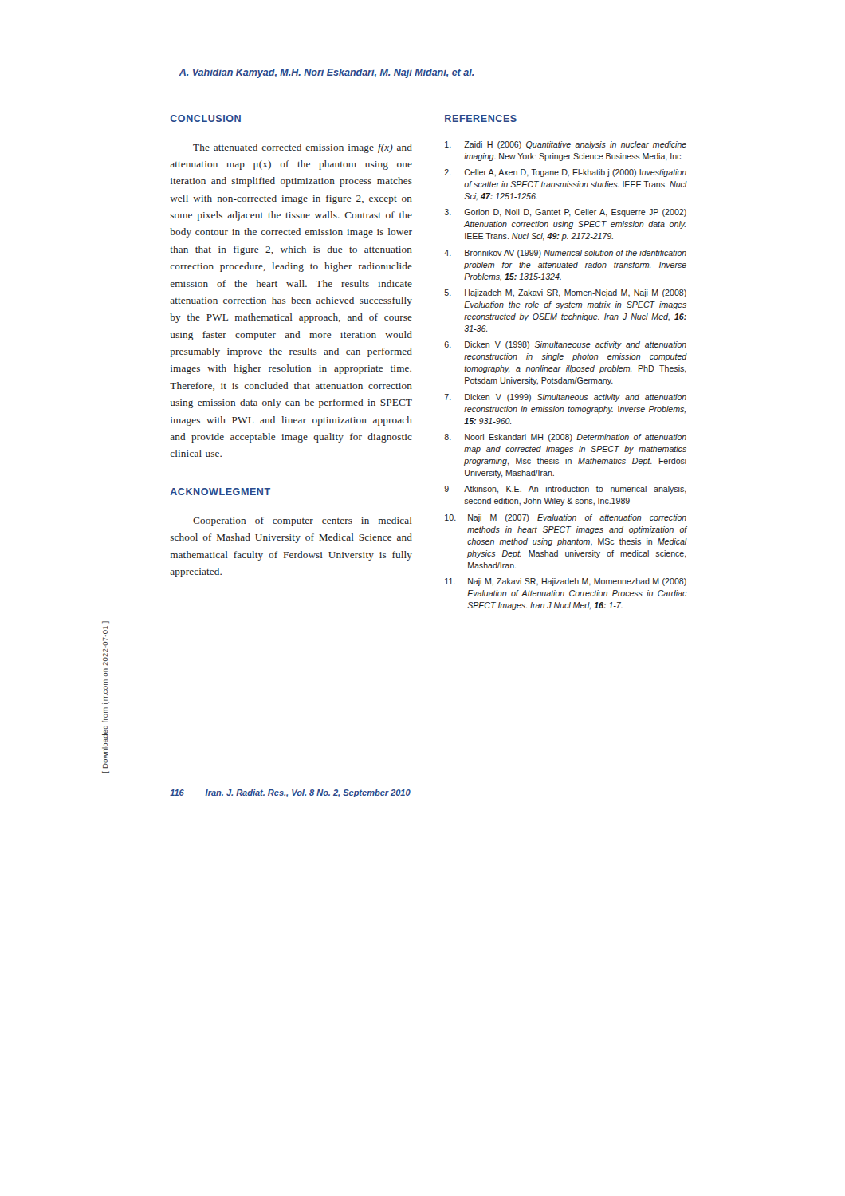[ Downloaded from ijrr.com on 2022-07-01 ]
A. Vahidian Kamyad, M.H. Nori Eskandari, M. Naji Midani, et al.
Conclusion
The attenuated corrected emission image f(x) and attenuation map μ(x) of the phantom using one iteration and simplified optimization process matches well with non-corrected image in figure 2, except on some pixels adjacent the tissue walls. Contrast of the body contour in the corrected emission image is lower than that in figure 2, which is due to attenuation correction procedure, leading to higher radionuclide emission of the heart wall. The results indicate attenuation correction has been achieved successfully by the PWL mathematical approach, and of course using faster computer and more iteration would presumably improve the results and can performed images with higher resolution in appropriate time. Therefore, it is concluded that attenuation correction using emission data only can be performed in SPECT images with PWL and linear optimization approach and provide acceptable image quality for diagnostic clinical use.
Acknowlegment
Cooperation of computer centers in medical school of Mashad University of Medical Science and mathematical faculty of Ferdowsi University is fully appreciated.
References
1. Zaidi H (2006) Quantitative analysis in nuclear medicine imaging. New York: Springer Science Business Media, Inc
2. Celler A, Axen D, Togane D, El-khatib j (2000) Investigation of scatter in SPECT transmission studies. IEEE Trans. Nucl Sci, 47: 1251-1256.
3. Gorion D, Noll D, Gantet P, Celler A, Esquerre JP (2002) Attenuation correction using SPECT emission data only. IEEE Trans. Nucl Sci, 49: p. 2172-2179.
4. Bronnikov AV (1999) Numerical solution of the identification problem for the attenuated radon transform. Inverse Problems, 15: 1315-1324.
5. Hajizadeh M, Zakavi SR, Momen-Nejad M, Naji M (2008) Evaluation the role of system matrix in SPECT images reconstructed by OSEM technique. Iran J Nucl Med, 16: 31-36.
6. Dicken V (1998) Simultaneouse activity and attenuation reconstruction in single photon emission computed tomography, a nonlinear illposed problem. PhD Thesis, Potsdam University, Potsdam/Germany.
7. Dicken V (1999) Simultaneous activity and attenuation reconstruction in emission tomography. Inverse Problems, 15: 931-960.
8. Noori Eskandari MH (2008) Determination of attenuation map and corrected images in SPECT by mathematics programing, Msc thesis in Mathematics Dept. Ferdosi University, Mashad/Iran.
9 Atkinson, K.E. An introduction to numerical analysis, second edition, John Wiley & sons, Inc.1989
10. Naji M (2007) Evaluation of attenuation correction methods in heart SPECT images and optimization of chosen method using phantom, MSc thesis in Medical physics Dept. Mashad university of medical science, Mashad/Iran.
11. Naji M, Zakavi SR, Hajizadeh M, Momennezhad M (2008) Evaluation of Attenuation Correction Process in Cardiac SPECT Images. Iran J Nucl Med, 16: 1-7.
116 Iran. J. Radiat. Res., Vol. 8 No. 2, September 2010